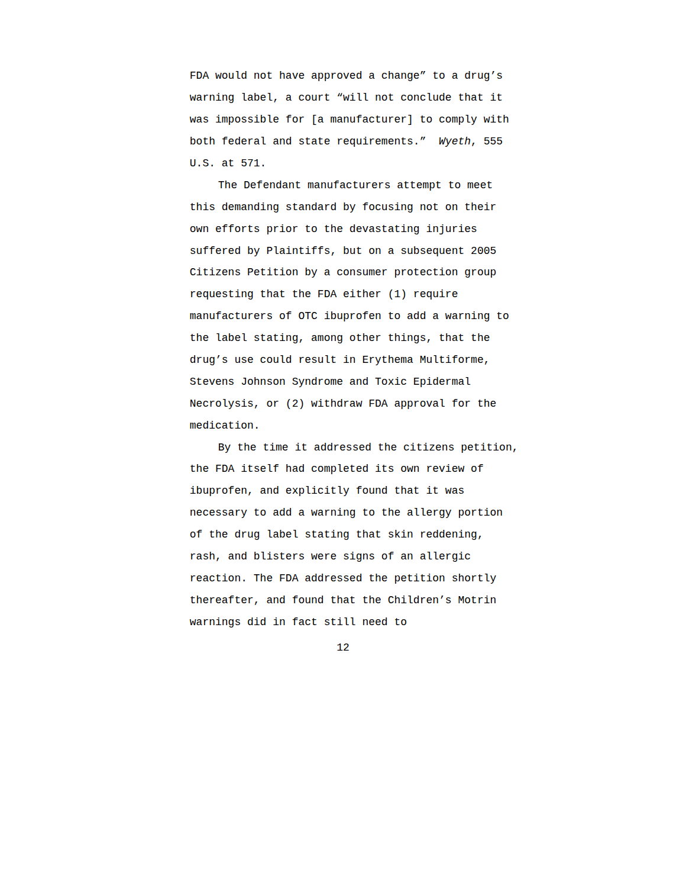FDA would not have approved a change” to a drug’s warning label, a court “will not conclude that it was impossible for [a manufacturer] to comply with both federal and state requirements.” Wyeth, 555 U.S. at 571.
The Defendant manufacturers attempt to meet this demanding standard by focusing not on their own efforts prior to the devastating injuries suffered by Plaintiffs, but on a subsequent 2005 Citizens Petition by a consumer protection group requesting that the FDA either (1) require manufacturers of OTC ibuprofen to add a warning to the label stating, among other things, that the drug’s use could result in Erythema Multiforme, Stevens Johnson Syndrome and Toxic Epidermal Necrolysis, or (2) withdraw FDA approval for the medication.
By the time it addressed the citizens petition, the FDA itself had completed its own review of ibuprofen, and explicitly found that it was necessary to add a warning to the allergy portion of the drug label stating that skin reddening, rash, and blisters were signs of an allergic reaction. The FDA addressed the petition shortly thereafter, and found that the Children’s Motrin warnings did in fact still need to
12